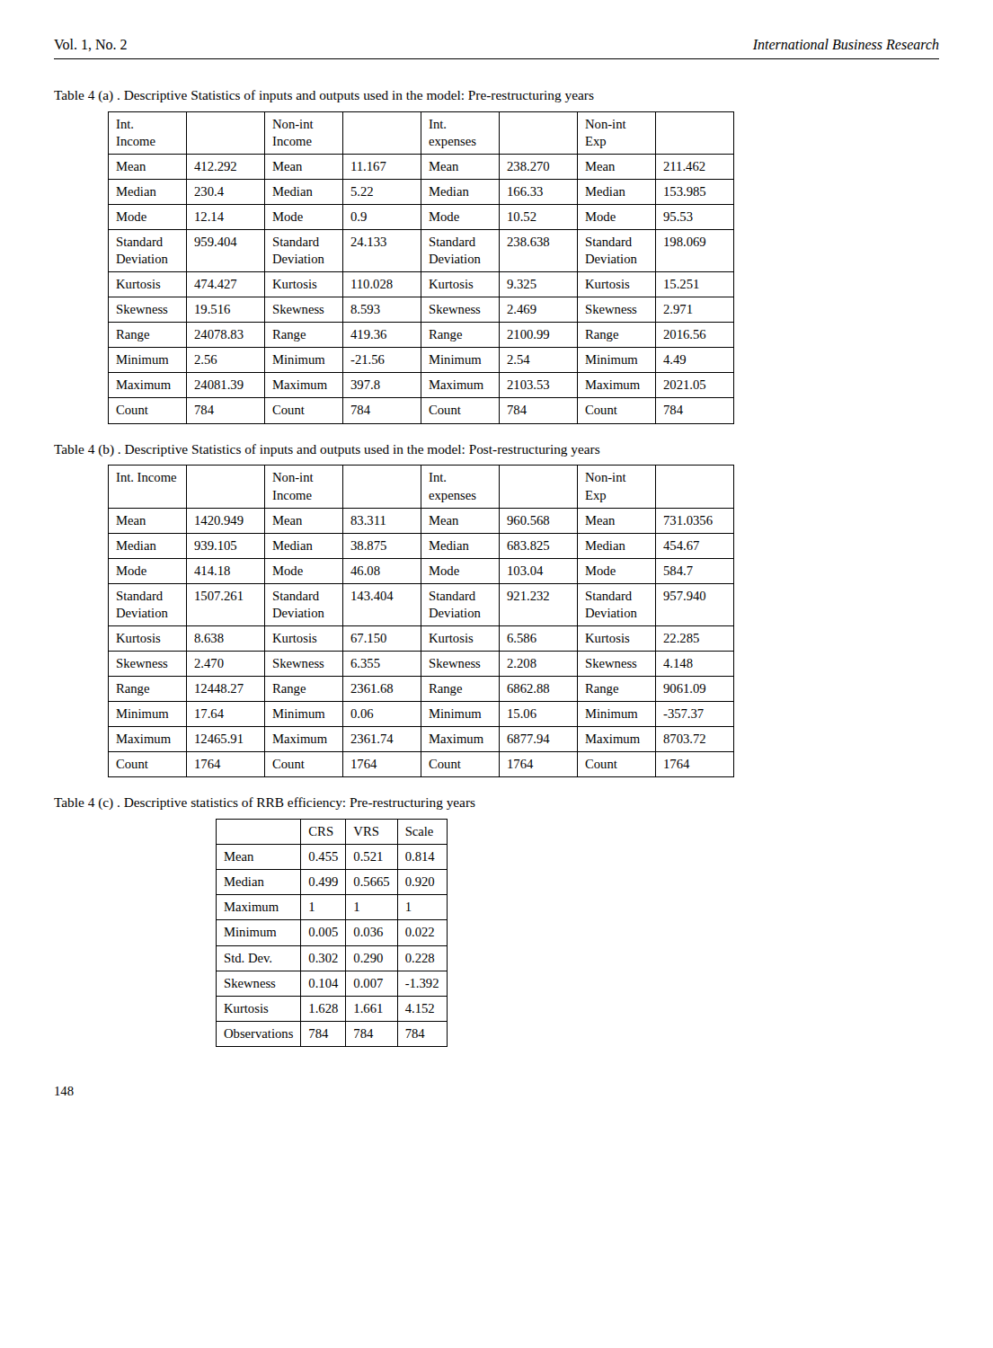Vol. 1, No. 2 International Business Research
Table 4 (a) . Descriptive Statistics of inputs and outputs used in the model: Pre-restructuring years
| Int. Income | | Non-int Income | | Int. expenses | | Non-int Exp | |
| Mean | 412.292 | Mean | 11.167 | Mean | 238.270 | Mean | 211.462 |
| Median | 230.4 | Median | 5.22 | Median | 166.33 | Median | 153.985 |
| Mode | 12.14 | Mode | 0.9 | Mode | 10.52 | Mode | 95.53 |
| Standard Deviation | 959.404 | Standard Deviation | 24.133 | Standard Deviation | 238.638 | Standard Deviation | 198.069 |
| Kurtosis | 474.427 | Kurtosis | 110.028 | Kurtosis | 9.325 | Kurtosis | 15.251 |
| Skewness | 19.516 | Skewness | 8.593 | Skewness | 2.469 | Skewness | 2.971 |
| Range | 24078.83 | Range | 419.36 | Range | 2100.99 | Range | 2016.56 |
| Minimum | 2.56 | Minimum | -21.56 | Minimum | 2.54 | Minimum | 4.49 |
| Maximum | 24081.39 | Maximum | 397.8 | Maximum | 2103.53 | Maximum | 2021.05 |
| Count | 784 | Count | 784 | Count | 784 | Count | 784 |
Table 4 (b) . Descriptive Statistics of inputs and outputs used in the model: Post-restructuring years
| Int. Income | | Non-int Income | | Int. expenses | | Non-int Exp | |
| Mean | 1420.949 | Mean | 83.311 | Mean | 960.568 | Mean | 731.0356 |
| Median | 939.105 | Median | 38.875 | Median | 683.825 | Median | 454.67 |
| Mode | 414.18 | Mode | 46.08 | Mode | 103.04 | Mode | 584.7 |
| Standard Deviation | 1507.261 | Standard Deviation | 143.404 | Standard Deviation | 921.232 | Standard Deviation | 957.940 |
| Kurtosis | 8.638 | Kurtosis | 67.150 | Kurtosis | 6.586 | Kurtosis | 22.285 |
| Skewness | 2.470 | Skewness | 6.355 | Skewness | 2.208 | Skewness | 4.148 |
| Range | 12448.27 | Range | 2361.68 | Range | 6862.88 | Range | 9061.09 |
| Minimum | 17.64 | Minimum | 0.06 | Minimum | 15.06 | Minimum | -357.37 |
| Maximum | 12465.91 | Maximum | 2361.74 | Maximum | 6877.94 | Maximum | 8703.72 |
| Count | 1764 | Count | 1764 | Count | 1764 | Count | 1764 |
Table 4 (c) . Descriptive statistics of RRB efficiency: Pre-restructuring years
| | CRS | VRS | Scale |
| Mean | 0.455 | 0.521 | 0.814 |
| Median | 0.499 | 0.5665 | 0.920 |
| Maximum | 1 | 1 | 1 |
| Minimum | 0.005 | 0.036 | 0.022 |
| Std. Dev. | 0.302 | 0.290 | 0.228 |
| Skewness | 0.104 | 0.007 | -1.392 |
| Kurtosis | 1.628 | 1.661 | 4.152 |
| Observations | 784 | 784 | 784 |
148